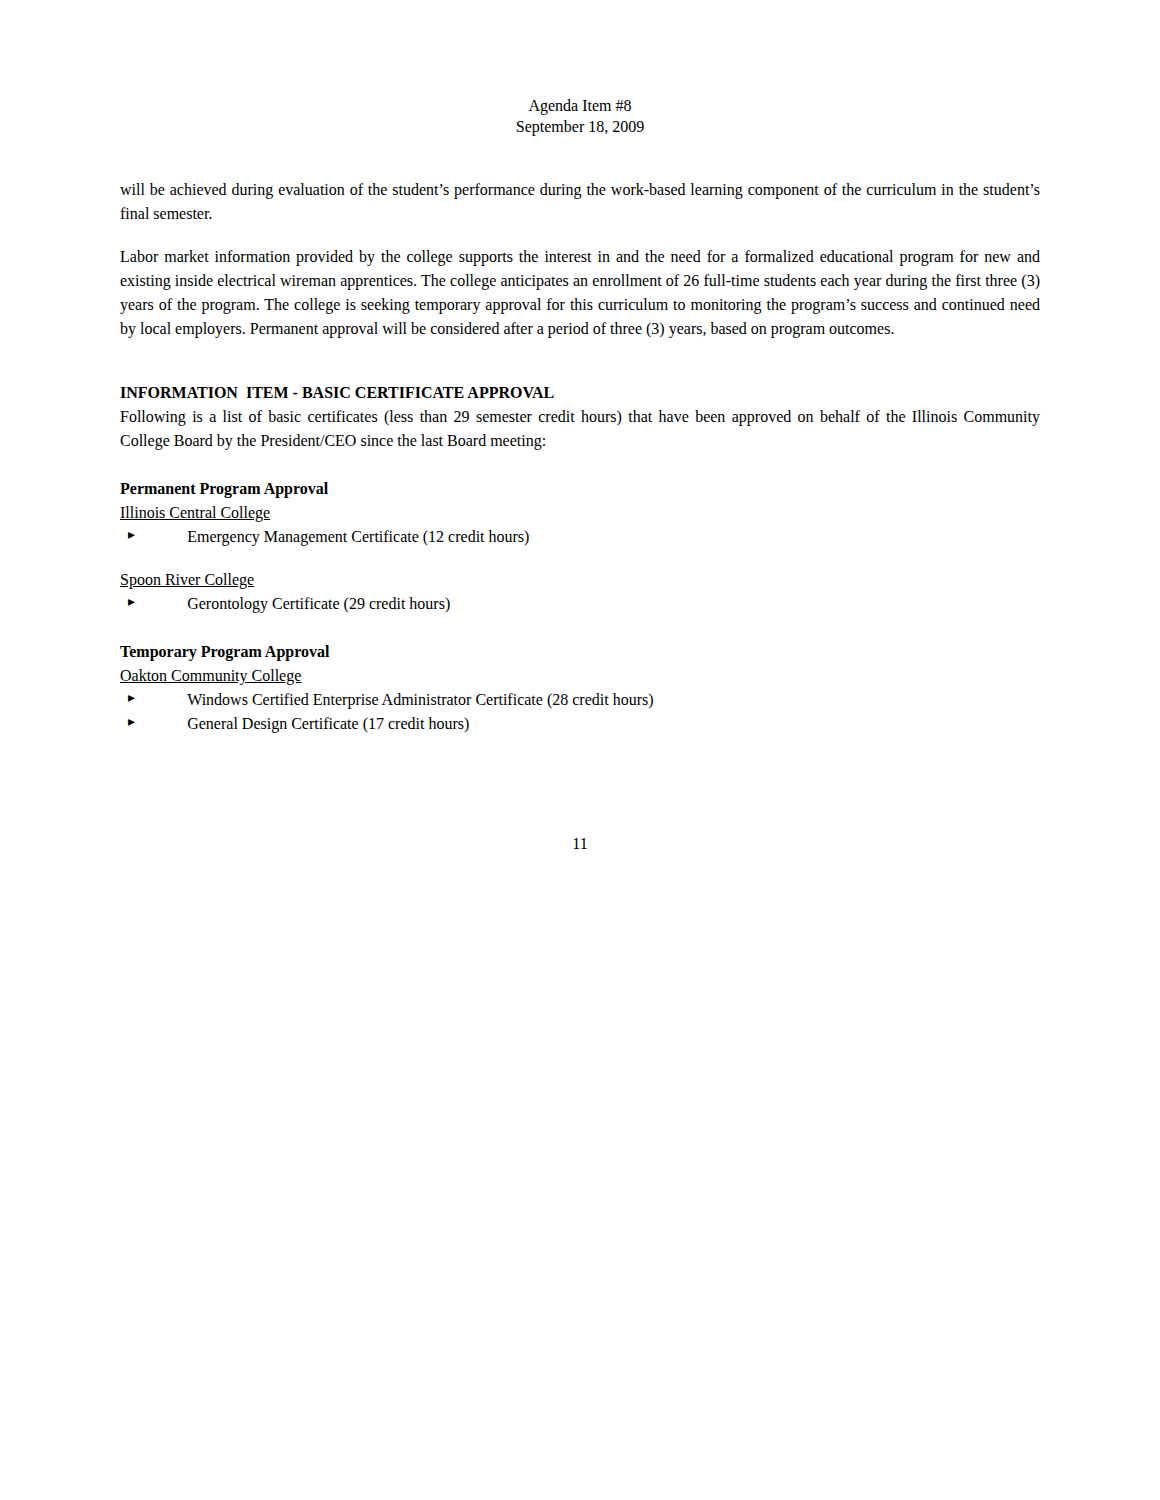Agenda Item #8
September 18, 2009
will be achieved during evaluation of the student’s performance during the work-based learning component of the curriculum in the student’s final semester.
Labor market information provided by the college supports the interest in and the need for a formalized educational program for new and existing inside electrical wireman apprentices. The college anticipates an enrollment of 26 full-time students each year during the first three (3) years of the program. The college is seeking temporary approval for this curriculum to monitoring the program’s success and continued need by local employers. Permanent approval will be considered after a period of three (3) years, based on program outcomes.
INFORMATION ITEM - BASIC CERTIFICATE APPROVAL
Following is a list of basic certificates (less than 29 semester credit hours) that have been approved on behalf of the Illinois Community College Board by the President/CEO since the last Board meeting:
Permanent Program Approval
Illinois Central College
Emergency Management Certificate (12 credit hours)
Spoon River College
Gerontology Certificate (29 credit hours)
Temporary Program Approval
Oakton Community College
Windows Certified Enterprise Administrator Certificate (28 credit hours)
General Design Certificate (17 credit hours)
11